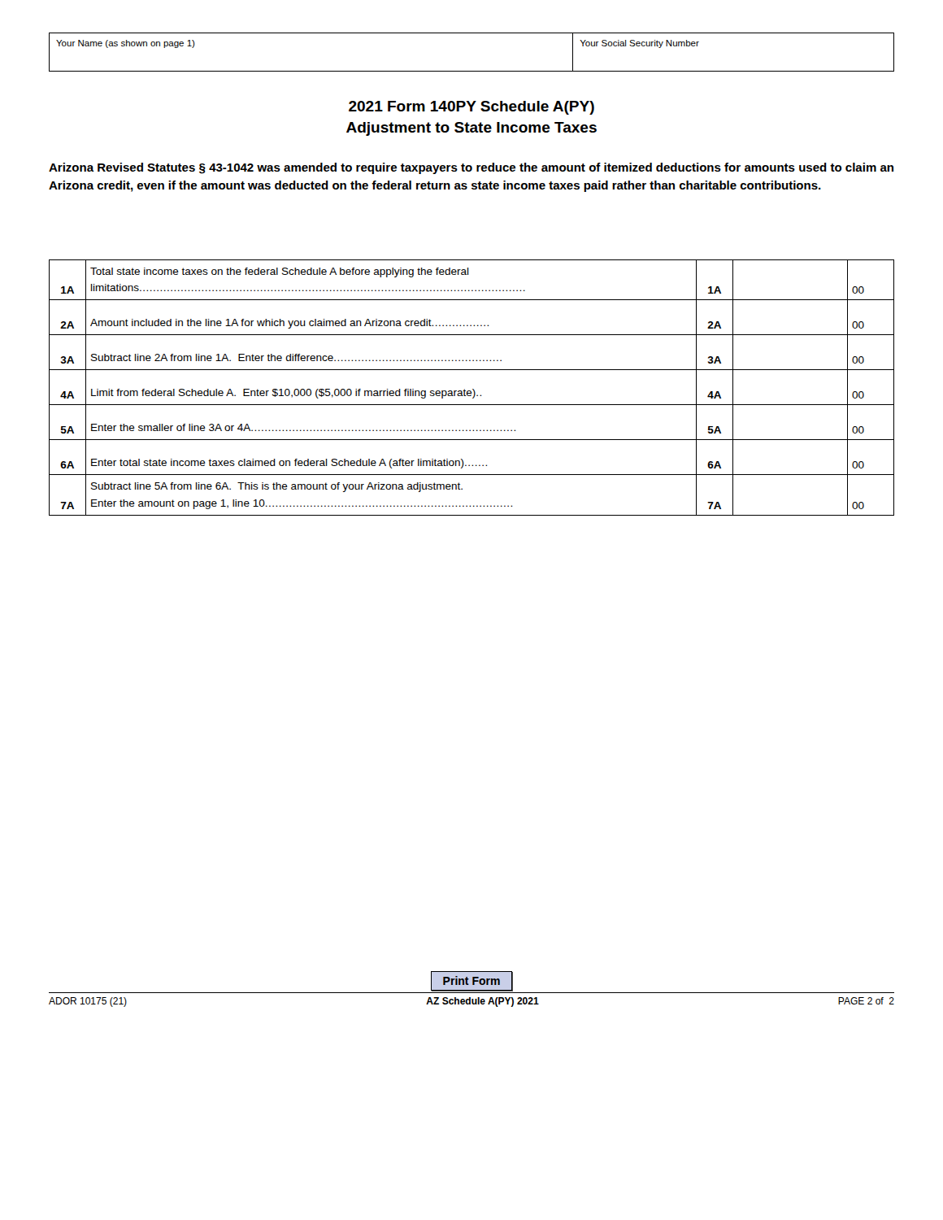| Your Name (as shown on page 1) | Your Social Security Number |
2021 Form 140PY Schedule A(PY)
Adjustment to State Income Taxes
Arizona Revised Statutes § 43-1042 was amended to require taxpayers to reduce the amount of itemized deductions for amounts used to claim an Arizona credit, even if the amount was deducted on the federal return as state income taxes paid rather than charitable contributions.
| 1A | Total state income taxes on the federal Schedule A before applying the federal limitations ................................................................................................................ | 1A | | 00 |
| 2A | Amount included in the line 1A for which you claimed an Arizona credit ................. | 2A | | 00 |
| 3A | Subtract line 2A from line 1A. Enter the difference ................................................. | 3A | | 00 |
| 4A | Limit from federal Schedule A. Enter $10,000 ($5,000 if married filing separate) .. | 4A | | 00 |
| 5A | Enter the smaller of line 3A or 4A ............................................................................. | 5A | | 00 |
| 6A | Enter total state income taxes claimed on federal Schedule A (after limitation) ....... | 6A | | 00 |
| 7A | Subtract line 5A from line 6A. This is the amount of your Arizona adjustment. Enter the amount on page 1, line 10 ........................................................................ | 7A | | 00 |
Print Form
ADOR 10175 (21) AZ Schedule A(PY) 2021 PAGE 2 of 2